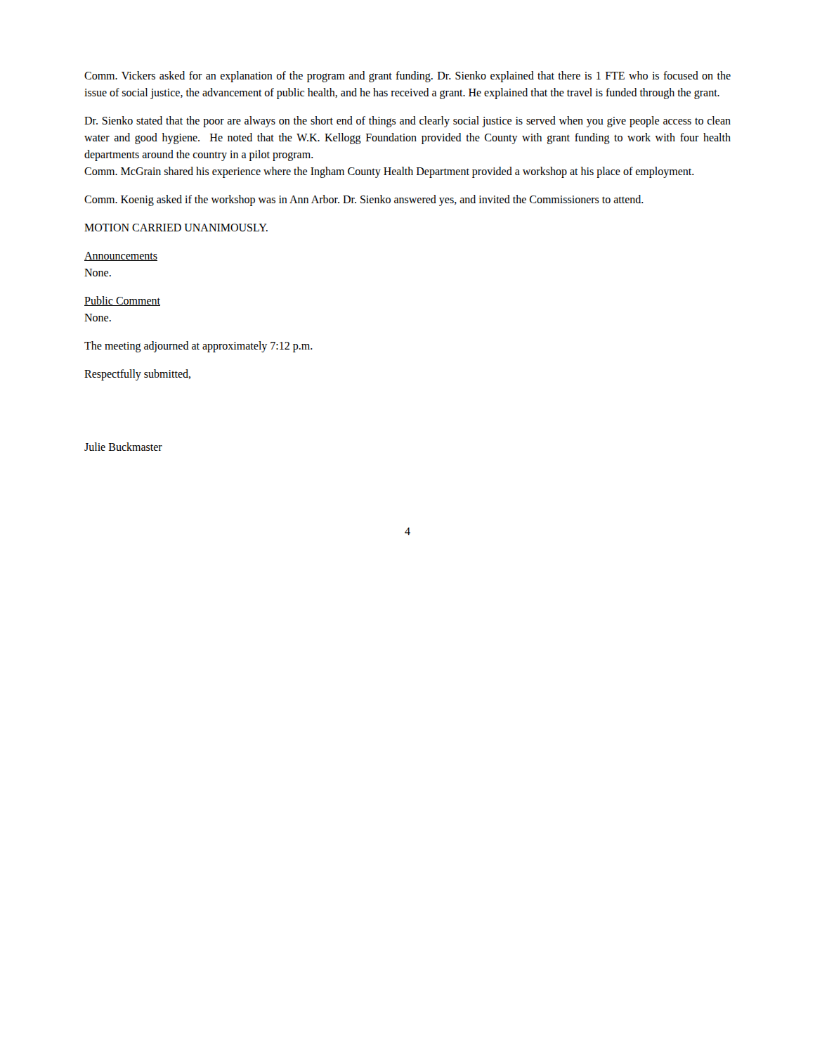Comm. Vickers asked for an explanation of the program and grant funding. Dr. Sienko explained that there is 1 FTE who is focused on the issue of social justice, the advancement of public health, and he has received a grant. He explained that the travel is funded through the grant.
Dr. Sienko stated that the poor are always on the short end of things and clearly social justice is served when you give people access to clean water and good hygiene. He noted that the W.K. Kellogg Foundation provided the County with grant funding to work with four health departments around the country in a pilot program.
Comm. McGrain shared his experience where the Ingham County Health Department provided a workshop at his place of employment.
Comm. Koenig asked if the workshop was in Ann Arbor. Dr. Sienko answered yes, and invited the Commissioners to attend.
MOTION CARRIED UNANIMOUSLY.
Announcements
None.
Public Comment
None.
The meeting adjourned at approximately 7:12 p.m.
Respectfully submitted,
Julie Buckmaster
4